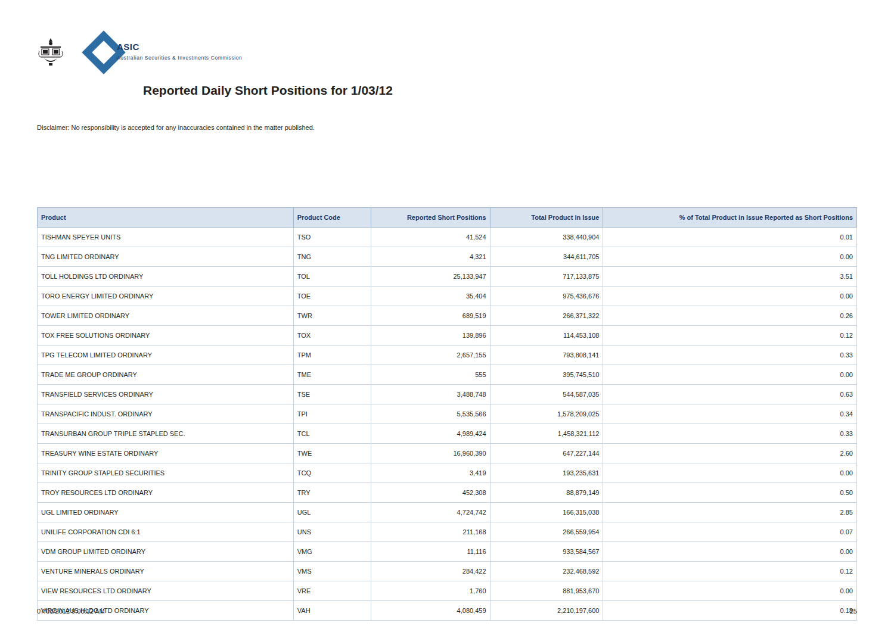ASIC
Australian Securities & Investments Commission
Reported Daily Short Positions for 1/03/12
Disclaimer: No responsibility is accepted for any inaccuracies contained in the matter published.
| Product | Product Code | Reported Short Positions | Total Product in Issue | % of Total Product in Issue Reported as Short Positions |
| --- | --- | --- | --- | --- |
| TISHMAN SPEYER UNITS | TSO | 41,524 | 338,440,904 | 0.01 |
| TNG LIMITED ORDINARY | TNG | 4,321 | 344,611,705 | 0.00 |
| TOLL HOLDINGS LTD ORDINARY | TOL | 25,133,947 | 717,133,875 | 3.51 |
| TORO ENERGY LIMITED ORDINARY | TOE | 35,404 | 975,436,676 | 0.00 |
| TOWER LIMITED ORDINARY | TWR | 689,519 | 266,371,322 | 0.26 |
| TOX FREE SOLUTIONS ORDINARY | TOX | 139,896 | 114,453,108 | 0.12 |
| TPG TELECOM LIMITED ORDINARY | TPM | 2,657,155 | 793,808,141 | 0.33 |
| TRADE ME GROUP ORDINARY | TME | 555 | 395,745,510 | 0.00 |
| TRANSFIELD SERVICES ORDINARY | TSE | 3,488,748 | 544,587,035 | 0.63 |
| TRANSPACIFIC INDUST. ORDINARY | TPI | 5,535,566 | 1,578,209,025 | 0.34 |
| TRANSURBAN GROUP TRIPLE STAPLED SEC. | TCL | 4,989,424 | 1,458,321,112 | 0.33 |
| TREASURY WINE ESTATE ORDINARY | TWE | 16,960,390 | 647,227,144 | 2.60 |
| TRINITY GROUP STAPLED SECURITIES | TCQ | 3,419 | 193,235,631 | 0.00 |
| TROY RESOURCES LTD ORDINARY | TRY | 452,308 | 88,879,149 | 0.50 |
| UGL LIMITED ORDINARY | UGL | 4,724,742 | 166,315,038 | 2.85 |
| UNILIFE CORPORATION CDI 6:1 | UNS | 211,168 | 266,559,954 | 0.07 |
| VDM GROUP LIMITED ORDINARY | VMG | 11,116 | 933,584,567 | 0.00 |
| VENTURE MINERALS ORDINARY | VMS | 284,422 | 232,468,592 | 0.12 |
| VIEW RESOURCES LTD ORDINARY | VRE | 1,760 | 881,953,670 | 0.00 |
| VIRGIN AUS HLDG LTD ORDINARY | VAH | 4,080,459 | 2,210,197,600 | 0.18 |
07/03/2012 9:00:12 AM
25